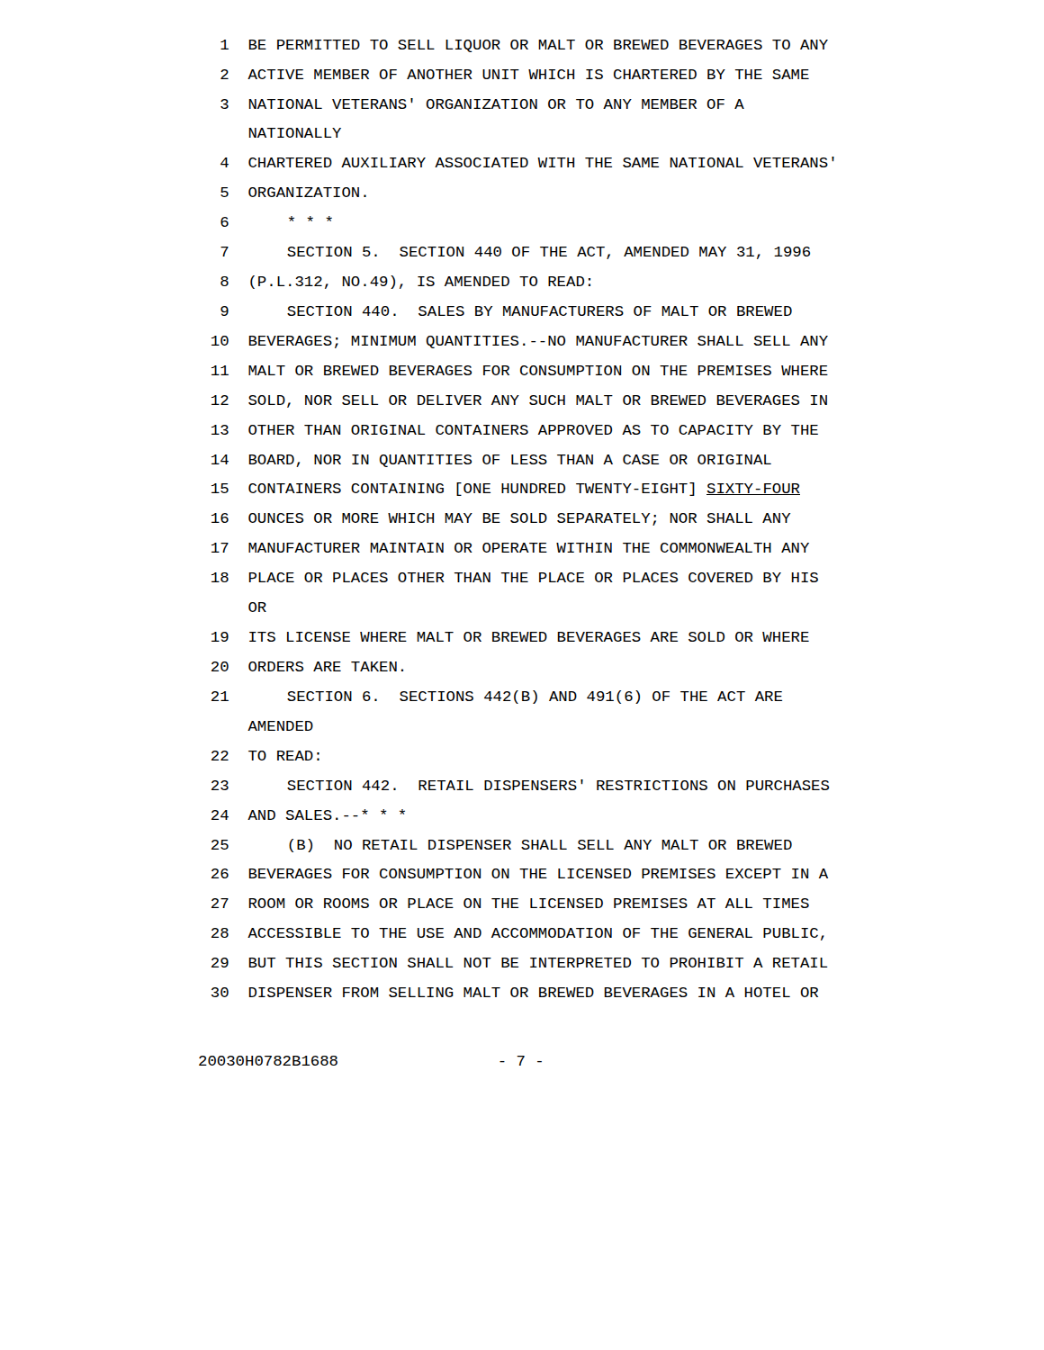BE PERMITTED TO SELL LIQUOR OR MALT OR BREWED BEVERAGES TO ANY
ACTIVE MEMBER OF ANOTHER UNIT WHICH IS CHARTERED BY THE SAME
NATIONAL VETERANS' ORGANIZATION OR TO ANY MEMBER OF A NATIONALLY
CHARTERED AUXILIARY ASSOCIATED WITH THE SAME NATIONAL VETERANS'
ORGANIZATION.
* * *
SECTION 5. SECTION 440 OF THE ACT, AMENDED MAY 31, 1996
(P.L.312, NO.49), IS AMENDED TO READ:
SECTION 440. SALES BY MANUFACTURERS OF MALT OR BREWED
BEVERAGES; MINIMUM QUANTITIES.--NO MANUFACTURER SHALL SELL ANY
MALT OR BREWED BEVERAGES FOR CONSUMPTION ON THE PREMISES WHERE
SOLD, NOR SELL OR DELIVER ANY SUCH MALT OR BREWED BEVERAGES IN
OTHER THAN ORIGINAL CONTAINERS APPROVED AS TO CAPACITY BY THE
BOARD, NOR IN QUANTITIES OF LESS THAN A CASE OR ORIGINAL
CONTAINERS CONTAINING [ONE HUNDRED TWENTY-EIGHT] SIXTY-FOUR
OUNCES OR MORE WHICH MAY BE SOLD SEPARATELY; NOR SHALL ANY
MANUFACTURER MAINTAIN OR OPERATE WITHIN THE COMMONWEALTH ANY
PLACE OR PLACES OTHER THAN THE PLACE OR PLACES COVERED BY HIS OR
ITS LICENSE WHERE MALT OR BREWED BEVERAGES ARE SOLD OR WHERE
ORDERS ARE TAKEN.
SECTION 6. SECTIONS 442(B) AND 491(6) OF THE ACT ARE AMENDED
TO READ:
SECTION 442. RETAIL DISPENSERS' RESTRICTIONS ON PURCHASES
AND SALES.--* * *
(B) NO RETAIL DISPENSER SHALL SELL ANY MALT OR BREWED
BEVERAGES FOR CONSUMPTION ON THE LICENSED PREMISES EXCEPT IN A
ROOM OR ROOMS OR PLACE ON THE LICENSED PREMISES AT ALL TIMES
ACCESSIBLE TO THE USE AND ACCOMMODATION OF THE GENERAL PUBLIC,
BUT THIS SECTION SHALL NOT BE INTERPRETED TO PROHIBIT A RETAIL
DISPENSER FROM SELLING MALT OR BREWED BEVERAGES IN A HOTEL OR
20030H0782B1688 - 7 -